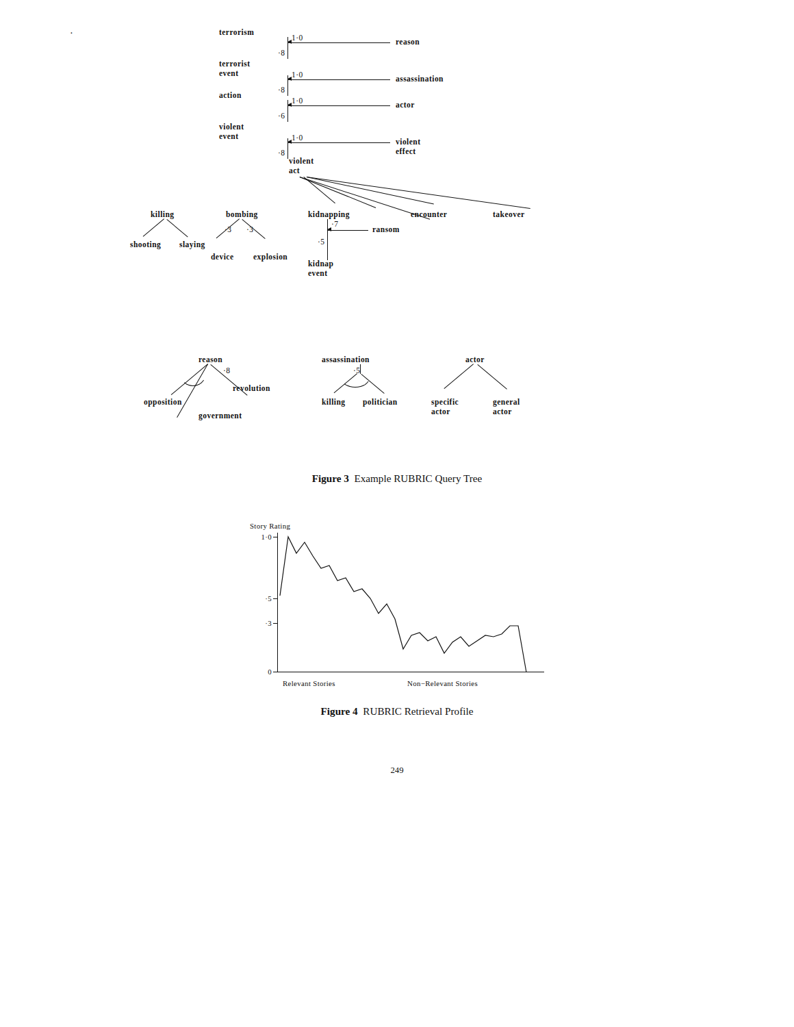terrorism 1·0 ·8 reason
terrorist
event 1·0 ·8 assassination
action 1·0 ·6 actor
violent
event 1·0 ·8 violent
effect
violent
act killing bombing kidnapping encounter takeover shooting slaying ·3 ·3 device explosion ·7 ·5 ransom kidnap
event
reason ·8 opposition government revolution assassination ·5 killing politician actor specific
actor general
actor
Figure 3 Example RUBRIC Query Tree
·
Story Rating 1·0 ·5 ·3 0 Relevant Stories Non−Relevant Stories
Figure 4 RUBRIC Retrieval Profile
249